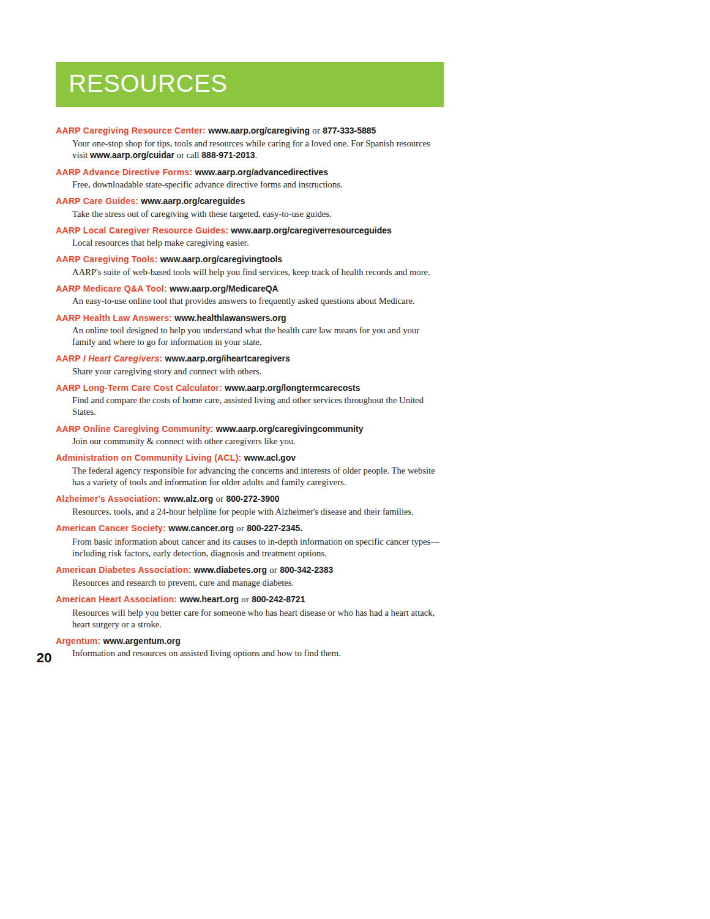RESOURCES
AARP Caregiving Resource Center: www.aarp.org/caregiving or 877-333-5885
Your one-stop shop for tips, tools and resources while caring for a loved one. For Spanish resources visit www.aarp.org/cuidar or call 888-971-2013.
AARP Advance Directive Forms: www.aarp.org/advancedirectives
Free, downloadable state-specific advance directive forms and instructions.
AARP Care Guides: www.aarp.org/careguides
Take the stress out of caregiving with these targeted, easy-to-use guides.
AARP Local Caregiver Resource Guides: www.aarp.org/caregiverresourceguides
Local resources that help make caregiving easier.
AARP Caregiving Tools: www.aarp.org/caregivingtools
AARP's suite of web-based tools will help you find services, keep track of health records and more.
AARP Medicare Q&A Tool: www.aarp.org/MedicareQA
An easy-to-use online tool that provides answers to frequently asked questions about Medicare.
AARP Health Law Answers: www.healthlawanswers.org
An online tool designed to help you understand what the health care law means for you and your family and where to go for information in your state.
AARP I Heart Caregivers: www.aarp.org/iheartcaregivers
Share your caregiving story and connect with others.
AARP Long-Term Care Cost Calculator: www.aarp.org/longtermcarecosts
Find and compare the costs of home care, assisted living and other services throughout the United States.
AARP Online Caregiving Community: www.aarp.org/caregivingcommunity
Join our community & connect with other caregivers like you.
Administration on Community Living (ACL): www.acl.gov
The federal agency responsible for advancing the concerns and interests of older people. The website has a variety of tools and information for older adults and family caregivers.
Alzheimer's Association: www.alz.org or 800-272-3900
Resources, tools, and a 24-hour helpline for people with Alzheimer's disease and their families.
American Cancer Society: www.cancer.org or 800-227-2345.
From basic information about cancer and its causes to in-depth information on specific cancer types—including risk factors, early detection, diagnosis and treatment options.
American Diabetes Association: www.diabetes.org or 800-342-2383
Resources and research to prevent, cure and manage diabetes.
American Heart Association: www.heart.org or 800-242-8721
Resources will help you better care for someone who has heart disease or who has had a heart attack, heart surgery or a stroke.
Argentum: www.argentum.org
Information and resources on assisted living options and how to find them.
20